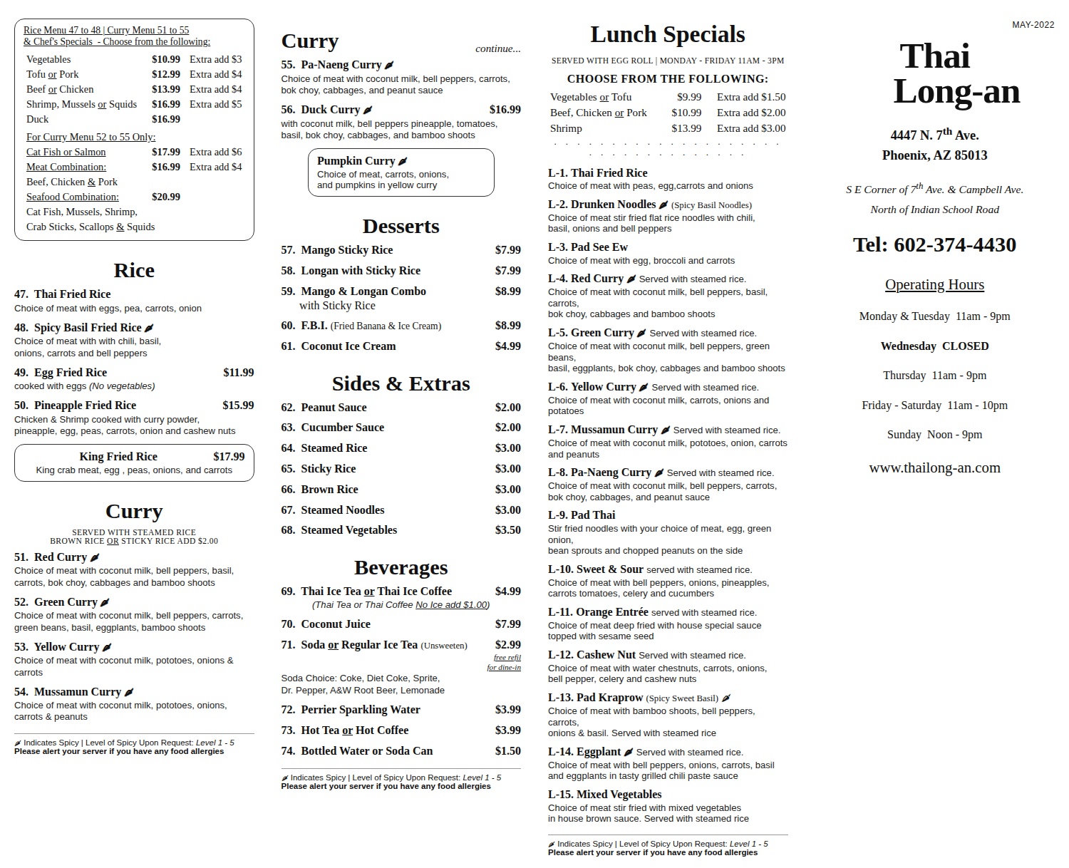Rice Menu 47 to 48 | Curry Menu 51 to 55
& Chef's Specials - Choose from the following:
| Vegetables | $10.99 | Extra add $3 |
| Tofu or Pork | $12.99 | Extra add $4 |
| Beef or Chicken | $13.99 | Extra add $4 |
| Shrimp, Mussels or Squids | $16.99 | Extra add $5 |
| Duck | $16.99 | |
| For Curry Menu 52 to 55 Only: |
| Cat Fish or Salmon | $17.99 | Extra add $6 |
| Meat Combination: | $16.99 | Extra add $4 |
| Beef, Chicken & Pork |
| Seafood Combination: | $20.99 | |
| Cat Fish, Mussels, Shrimp, |
| Crab Sticks, Scallops & Squids |
Rice
47. Thai Fried Rice Choice of meat with eggs, pea, carrots, onion
48. Spicy Basil Fried Rice Choice of meat with with chili, basil,
onions, carrots and bell peppers
$11.99 49. Egg Fried Rice cooked with eggs (No vegetables)
$15.99 50. Pineapple Fried Rice Chicken & Shrimp cooked with curry powder,
pineapple, egg, peas, carrots, onion and cashew nuts
$17.99 King Fried Rice King crab meat, egg , peas, onions, and carrots
Curry
Served with Steamed Rice
Brown Rice or Sticky Rice add $2.00
51. Red Curry Choice of meat with coconut milk, bell peppers, basil,
carrots, bok choy, cabbages and bamboo shoots
52. Green Curry Choice of meat with coconut milk, bell peppers, carrots,
green beans, basil, eggplants, bamboo shoots
53. Yellow Curry Choice of meat with coconut milk, pototoes, onions & carrots
54. Mussamun Curry Choice of meat with coconut milk, pototoes, onions, carrots & peanuts
Indicates Spicy | Level of Spicy Upon Request: Level 1 - 5 Please alert your server if you have any food allergies
Curry continue...
55. Pa-Naeng Curry Choice of meat with coconut milk, bell peppers, carrots,
bok choy, cabbages, and peanut sauce
$16.99 56. Duck Curry with coconut milk, bell peppers pineapple, tomatoes,
basil, bok choy, cabbages, and bamboo shoots
Pumpkin Curry Choice of meat, carrots, onions,
and pumpkins in yellow curry
Desserts
$7.9957. Mango Sticky Rice
$7.9958. Longan with Sticky Rice
$8.9959. Mango & Longan Combo
with Sticky Rice
$8.9960. F.B.I. (Fried Banana & Ice Cream)
$4.9961. Coconut Ice Cream
Sides & Extras
$2.0062. Peanut Sauce
$2.0063. Cucumber Sauce
$3.0064. Steamed Rice
$3.0065. Sticky Rice
$3.0066. Brown Rice
$3.0067. Steamed Noodles
$3.5068. Steamed Vegetables
Beverages
$4.99 69. Thai Ice Tea or Thai Ice Coffee (Thai Tea or Thai Coffee No Ice add $1.00)
$7.9970. Coconut Juice
$2.99 71. Soda or Regular Ice Tea (Unsweeten) free refil
for dine-in Soda Choice: Coke, Diet Coke, Sprite,
Dr. Pepper, A&W Root Beer, Lemonade
$3.9972. Perrier Sparkling Water
$3.9973. Hot Tea or Hot Coffee
$1.5074. Bottled Water or Soda Can
Indicates Spicy | Level of Spicy Upon Request: Level 1 - 5 Please alert your server if you have any food allergies
Lunch Specials
Served with Egg Roll | Monday - Friday 11am - 3pm
CHOOSE FROM THE FOLLOWING:
| Vegetables or Tofu | $9.99 | Extra add $1.50 |
| Beef, Chicken or Pork | $10.99 | Extra add $2.00 |
| Shrimp | $13.99 | Extra add $3.00 |
· · · · · · · · · · · · · · · · · · · · · · · · · · · · · · · · · ·
L-1. Thai Fried Rice Choice of meat with peas, egg,carrots and onions
L-2. Drunken Noodles (Spicy Basil Noodles) Choice of meat stir fried flat rice noodles with chili,
basil, onions and bell peppers
L-3. Pad See Ew Choice of meat with egg, broccoli and carrots
L-4. Red Curry Served with steamed rice. Choice of meat with coconut milk, bell peppers, basil, carrots,
bok choy, cabbages and bamboo shoots
L-5. Green Curry Served with steamed rice. Choice of meat with coconut milk, bell peppers, green beans,
basil, eggplants, bok choy, cabbages and bamboo shoots
L-6. Yellow Curry Served with steamed rice. Choice of meat with coconut milk, carrots, onions and potatoes
L-7. Mussamun Curry Served with steamed rice. Choice of meat with coconut milk, pototoes, onion, carrots
and peanuts
L-8. Pa-Naeng Curry Served with steamed rice. Choice of meat with coconut milk, bell peppers, carrots,
bok choy, cabbages, and peanut sauce
L-9. Pad Thai Stir fried noodles with your choice of meat, egg, green onion,
bean sprouts and chopped peanuts on the side
L-10. Sweet & Sour served with steamed rice. Choice of meat with bell peppers, onions, pineapples,
carrots tomatoes, celery and cucumbers
L-11. Orange Entrée served with steamed rice. Choice of meat deep fried with house special sauce
topped with sesame seed
L-12. Cashew Nut Served with steamed rice. Choice of meat with water chestnuts, carrots, onions,
bell pepper, celery and cashew nuts
L-13. Pad Kraprow (Spicy Sweet Basil) Choice of meat with bamboo shoots, bell peppers, carrots,
onions & basil. Served with steamed rice
L-14. Eggplant Served with steamed rice. Choice of meat with bell peppers, onions, carrots, basil
and eggplants in tasty grilled chili paste sauce
L-15. Mixed Vegetables Choice of meat stir fried with mixed vegetables
in house brown sauce. Served with steamed rice
Indicates Spicy | Level of Spicy Upon Request: Level 1 - 5 Please alert your server if you have any food allergies
MAY-2022
Thai
Long-an
4447 N. 7th Ave.
Phoenix, AZ 85013
S E Corner of 7th Ave. & Campbell Ave.
North of Indian School Road
Tel: 602-374-4430
Operating Hours
Monday & Tuesday 11am - 9pm
Wednesday CLOSED
Thursday 11am - 9pm
Friday - Saturday 11am - 10pm
Sunday Noon - 9pm
www.thailong-an.com